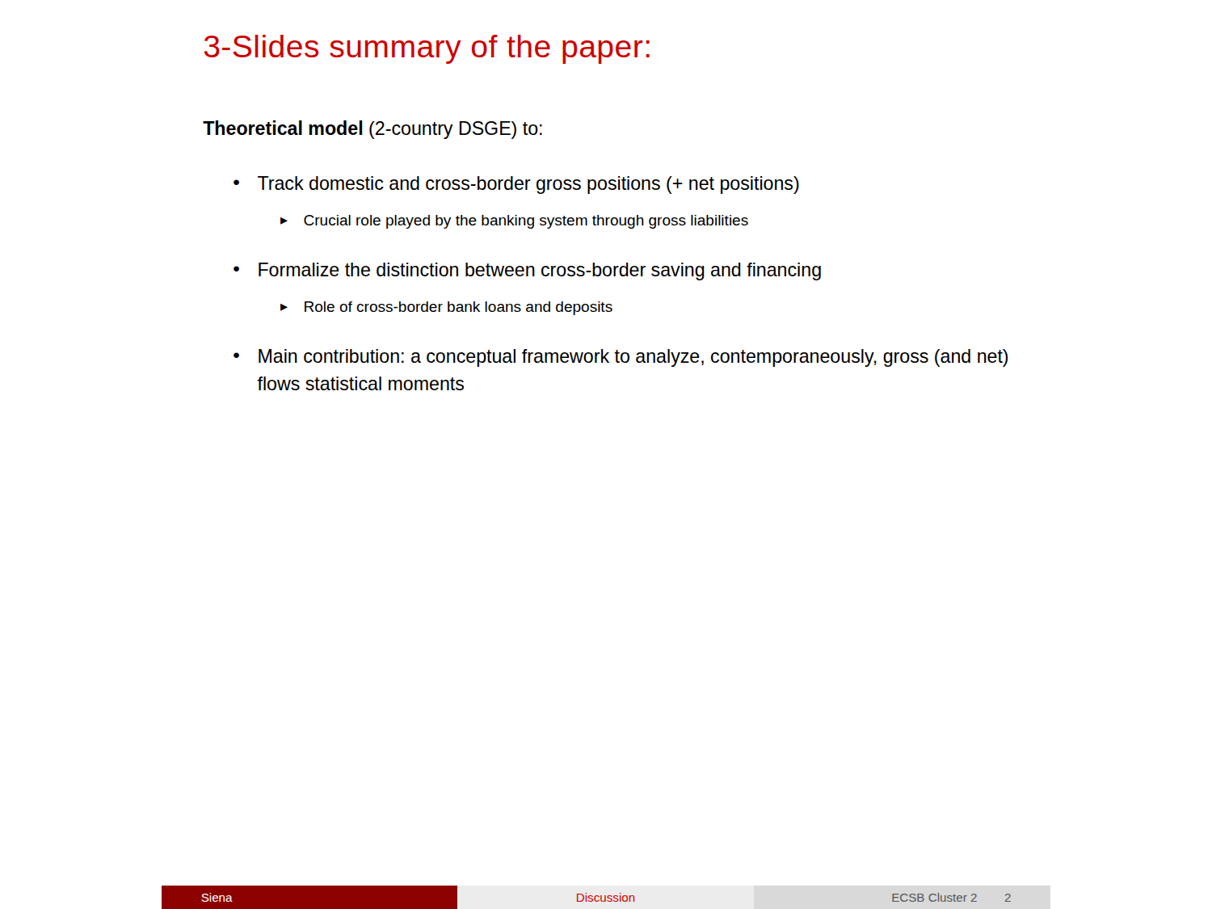3-Slides summary of the paper:
Theoretical model (2-country DSGE) to:
Track domestic and cross-border gross positions (+ net positions)
Crucial role played by the banking system through gross liabilities
Formalize the distinction between cross-border saving and financing
Role of cross-border bank loans and deposits
Main contribution: a conceptual framework to analyze, contemporaneously, gross (and net) flows statistical moments
Siena
Discussion
ECSB Cluster 22